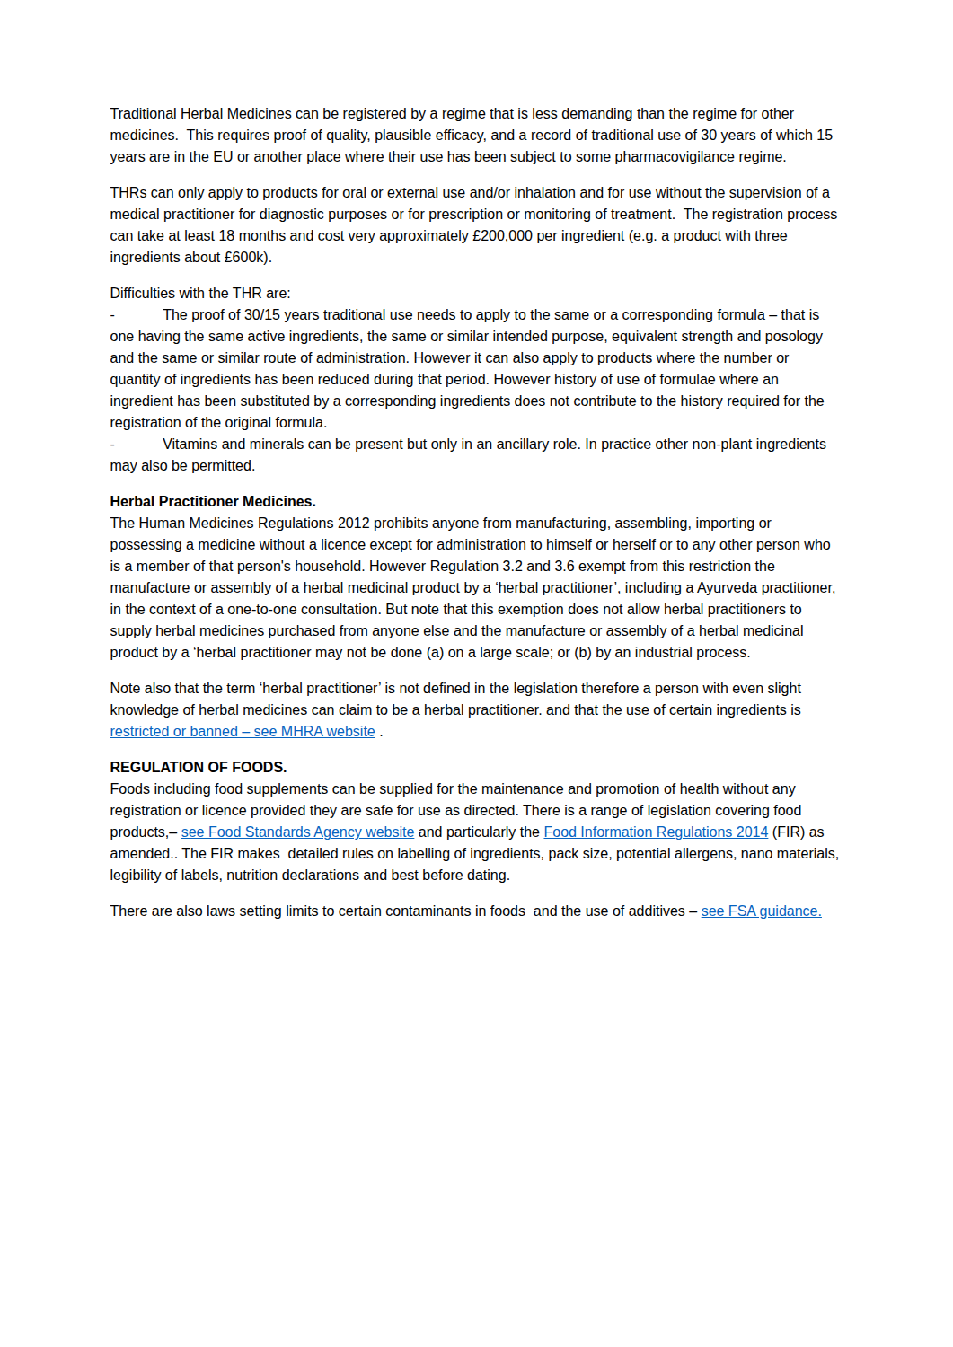Traditional Herbal Medicines can be registered by a regime that is less demanding than the regime for other medicines. This requires proof of quality, plausible efficacy, and a record of traditional use of 30 years of which 15 years are in the EU or another place where their use has been subject to some pharmacovigilance regime.
THRs can only apply to products for oral or external use and/or inhalation and for use without the supervision of a medical practitioner for diagnostic purposes or for prescription or monitoring of treatment. The registration process can take at least 18 months and cost very approximately £200,000 per ingredient (e.g. a product with three ingredients about £600k).
Difficulties with the THR are:
- The proof of 30/15 years traditional use needs to apply to the same or a corresponding formula – that is one having the same active ingredients, the same or similar intended purpose, equivalent strength and posology and the same or similar route of administration. However it can also apply to products where the number or quantity of ingredients has been reduced during that period. However history of use of formulae where an ingredient has been substituted by a corresponding ingredients does not contribute to the history required for the registration of the original formula.
- Vitamins and minerals can be present but only in an ancillary role. In practice other non-plant ingredients may also be permitted.
Herbal Practitioner Medicines.
The Human Medicines Regulations 2012 prohibits anyone from manufacturing, assembling, importing or possessing a medicine without a licence except for administration to himself or herself or to any other person who is a member of that person's household. However Regulation 3.2 and 3.6 exempt from this restriction the manufacture or assembly of a herbal medicinal product by a ‘herbal practitioner’, including a Ayurveda practitioner, in the context of a one-to-one consultation. But note that this exemption does not allow herbal practitioners to supply herbal medicines purchased from anyone else and the manufacture or assembly of a herbal medicinal product by a ‘herbal practitioner may not be done (a) on a large scale; or (b) by an industrial process.
Note also that the term ‘herbal practitioner’ is not defined in the legislation therefore a person with even slight knowledge of herbal medicines can claim to be a herbal practitioner. and that the use of certain ingredients is restricted or banned – see MHRA website .
REGULATION OF FOODS.
Foods including food supplements can be supplied for the maintenance and promotion of health without any registration or licence provided they are safe for use as directed. There is a range of legislation covering food products,– see Food Standards Agency website and particularly the Food Information Regulations 2014 (FIR) as amended.. The FIR makes detailed rules on labelling of ingredients, pack size, potential allergens, nano materials, legibility of labels, nutrition declarations and best before dating.
There are also laws setting limits to certain contaminants in foods and the use of additives – see FSA guidance.